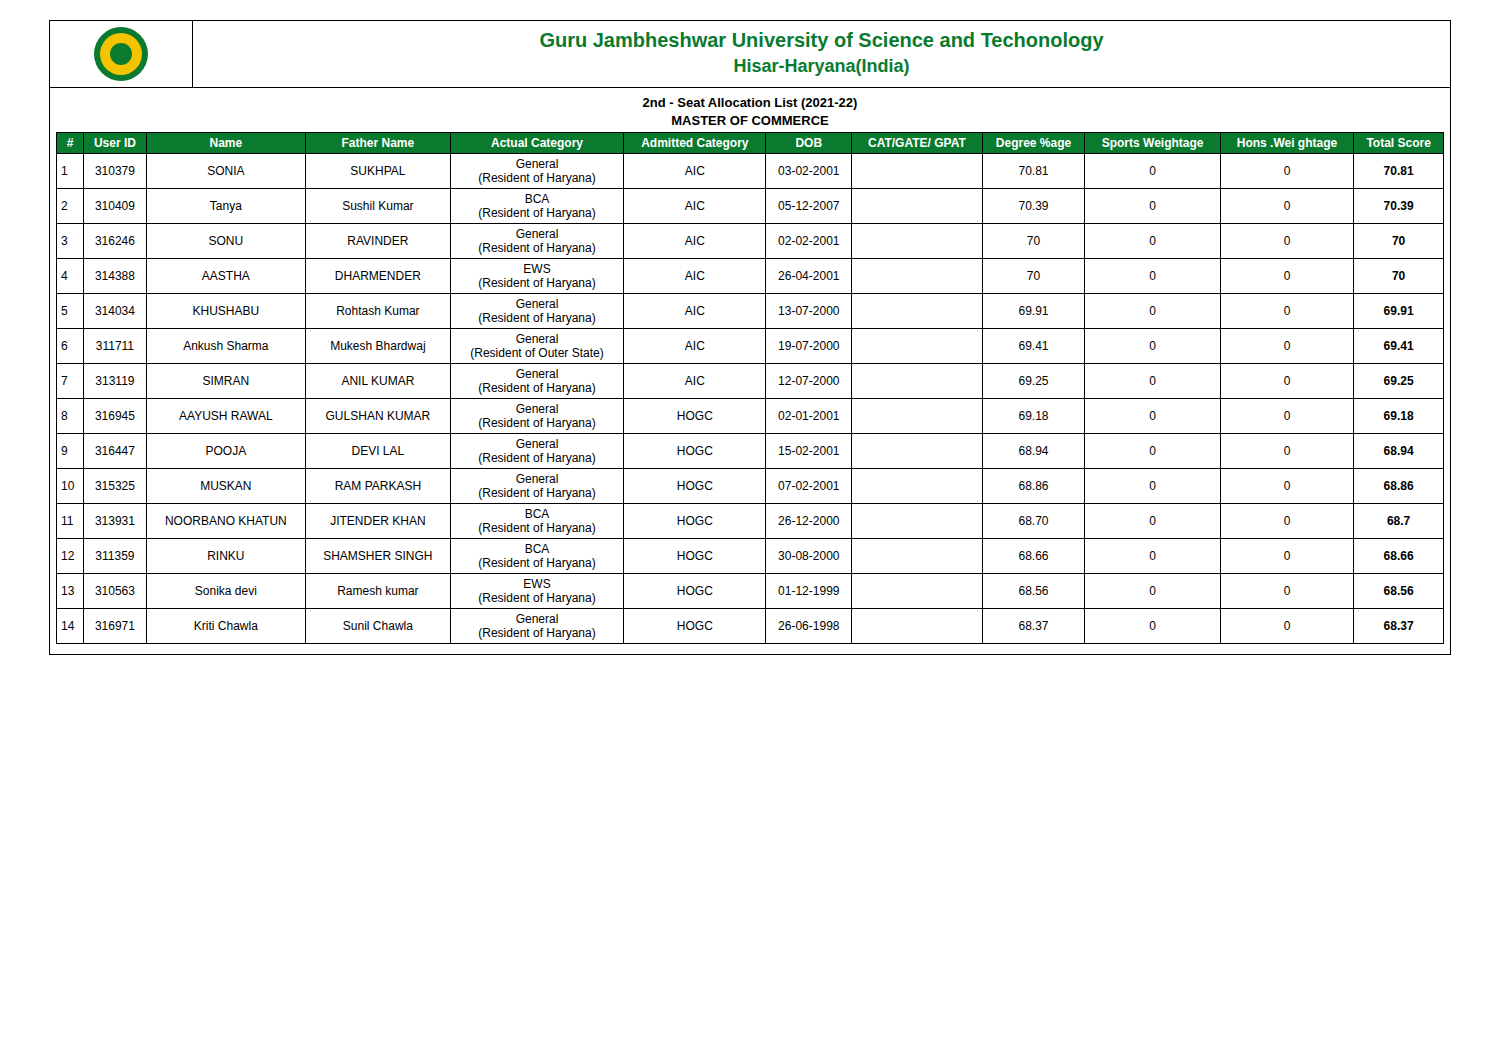Guru Jambheshwar University of Science and Techonology
Hisar-Haryana(India)
2nd - Seat Allocation List (2021-22)
MASTER OF COMMERCE
| # | User ID | Name | Father Name | Actual Category | Admitted Category | DOB | CAT/GATE/ GPAT | Degree %age | Sports Weightage | Hons .Wei ghtage | Total Score |
| --- | --- | --- | --- | --- | --- | --- | --- | --- | --- | --- | --- |
| 1 | 310379 | SONIA | SUKHPAL | General (Resident of Haryana) | AIC | 03-02-2001 | | 70.81 | 0 | 0 | 70.81 |
| 2 | 310409 | Tanya | Sushil Kumar | BCA (Resident of Haryana) | AIC | 05-12-2007 | | 70.39 | 0 | 0 | 70.39 |
| 3 | 316246 | SONU | RAVINDER | General (Resident of Haryana) | AIC | 02-02-2001 | | 70 | 0 | 0 | 70 |
| 4 | 314388 | AASTHA | DHARMENDER | EWS (Resident of Haryana) | AIC | 26-04-2001 | | 70 | 0 | 0 | 70 |
| 5 | 314034 | KHUSHABU | Rohtash Kumar | General (Resident of Haryana) | AIC | 13-07-2000 | | 69.91 | 0 | 0 | 69.91 |
| 6 | 311711 | Ankush Sharma | Mukesh Bhardwaj | General (Resident of Outer State) | AIC | 19-07-2000 | | 69.41 | 0 | 0 | 69.41 |
| 7 | 313119 | SIMRAN | ANIL KUMAR | General (Resident of Haryana) | AIC | 12-07-2000 | | 69.25 | 0 | 0 | 69.25 |
| 8 | 316945 | AAYUSH RAWAL | GULSHAN KUMAR | General (Resident of Haryana) | HOGC | 02-01-2001 | | 69.18 | 0 | 0 | 69.18 |
| 9 | 316447 | POOJA | DEVI LAL | General (Resident of Haryana) | HOGC | 15-02-2001 | | 68.94 | 0 | 0 | 68.94 |
| 10 | 315325 | MUSKAN | RAM PARKASH | General (Resident of Haryana) | HOGC | 07-02-2001 | | 68.86 | 0 | 0 | 68.86 |
| 11 | 313931 | NOORBANO KHATUN | JITENDER KHAN | BCA (Resident of Haryana) | HOGC | 26-12-2000 | | 68.70 | 0 | 0 | 68.7 |
| 12 | 311359 | RINKU | SHAMSHER SINGH | BCA (Resident of Haryana) | HOGC | 30-08-2000 | | 68.66 | 0 | 0 | 68.66 |
| 13 | 310563 | Sonika devi | Ramesh kumar | EWS (Resident of Haryana) | HOGC | 01-12-1999 | | 68.56 | 0 | 0 | 68.56 |
| 14 | 316971 | Kriti Chawla | Sunil Chawla | General (Resident of Haryana) | HOGC | 26-06-1998 | | 68.37 | 0 | 0 | 68.37 |